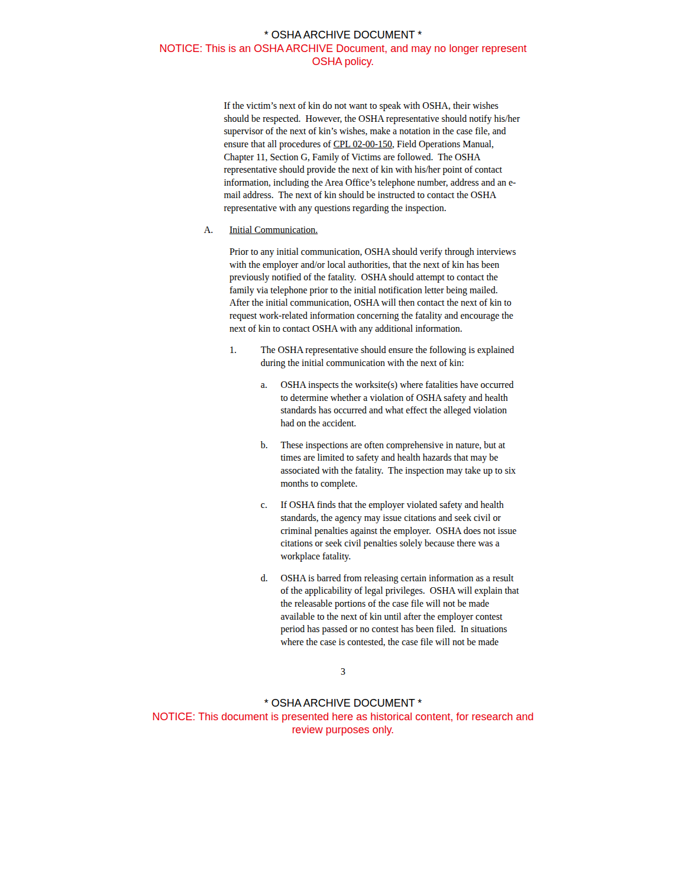* OSHA ARCHIVE DOCUMENT *
NOTICE: This is an OSHA ARCHIVE Document, and may no longer represent OSHA policy.
If the victim’s next of kin do not want to speak with OSHA, their wishes should be respected. However, the OSHA representative should notify his/her supervisor of the next of kin’s wishes, make a notation in the case file, and ensure that all procedures of CPL 02-00-150, Field Operations Manual, Chapter 11, Section G, Family of Victims are followed. The OSHA representative should provide the next of kin with his/her point of contact information, including the Area Office’s telephone number, address and an e-mail address. The next of kin should be instructed to contact the OSHA representative with any questions regarding the inspection.
A. Initial Communication.
Prior to any initial communication, OSHA should verify through interviews with the employer and/or local authorities, that the next of kin has been previously notified of the fatality. OSHA should attempt to contact the family via telephone prior to the initial notification letter being mailed. After the initial communication, OSHA will then contact the next of kin to request work-related information concerning the fatality and encourage the next of kin to contact OSHA with any additional information.
1. The OSHA representative should ensure the following is explained during the initial communication with the next of kin:
a. OSHA inspects the worksite(s) where fatalities have occurred to determine whether a violation of OSHA safety and health standards has occurred and what effect the alleged violation had on the accident.
b. These inspections are often comprehensive in nature, but at times are limited to safety and health hazards that may be associated with the fatality. The inspection may take up to six months to complete.
c. If OSHA finds that the employer violated safety and health standards, the agency may issue citations and seek civil or criminal penalties against the employer. OSHA does not issue citations or seek civil penalties solely because there was a workplace fatality.
d. OSHA is barred from releasing certain information as a result of the applicability of legal privileges. OSHA will explain that the releasable portions of the case file will not be made available to the next of kin until after the employer contest period has passed or no contest has been filed. In situations where the case is contested, the case file will not be made
3
* OSHA ARCHIVE DOCUMENT *
NOTICE: This document is presented here as historical content, for research and review purposes only.